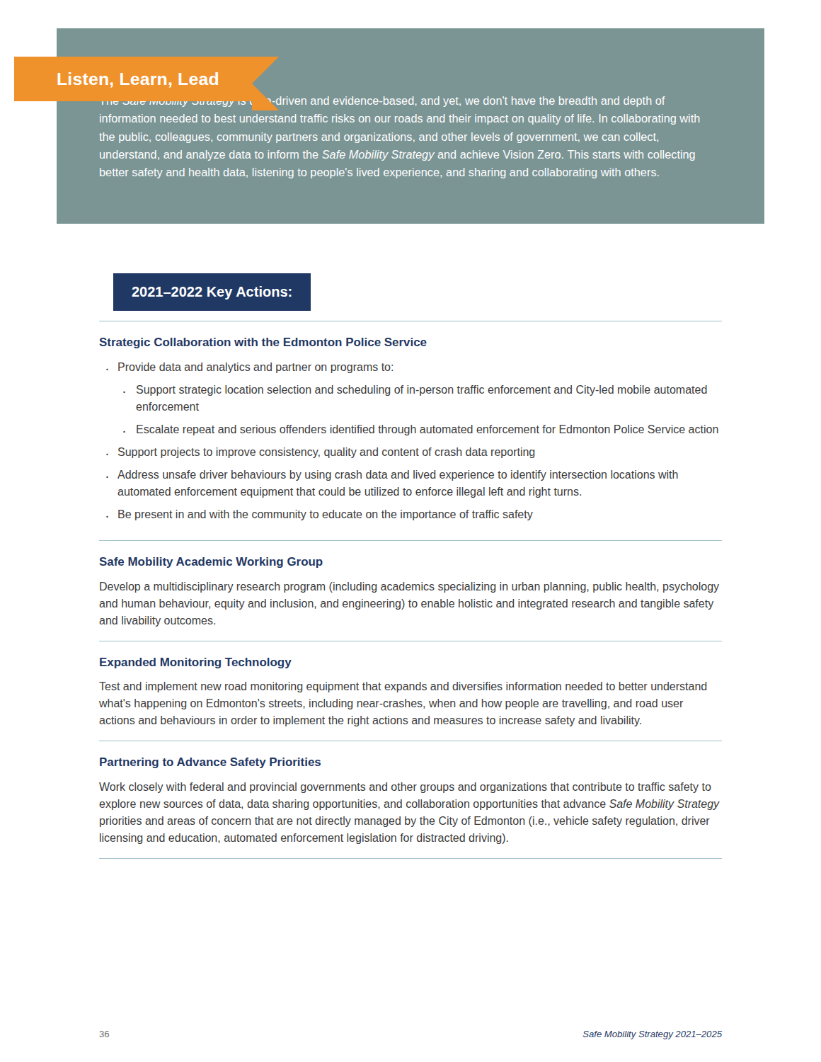Listen, Learn, Lead
The Safe Mobility Strategy is data-driven and evidence-based, and yet, we don't have the breadth and depth of information needed to best understand traffic risks on our roads and their impact on quality of life. In collaborating with the public, colleagues, community partners and organizations, and other levels of government, we can collect, understand, and analyze data to inform the Safe Mobility Strategy and achieve Vision Zero. This starts with collecting better safety and health data, listening to people's lived experience, and sharing and collaborating with others.
2021–2022 Key Actions:
Strategic Collaboration with the Edmonton Police Service
Provide data and analytics and partner on programs to:
Support strategic location selection and scheduling of in-person traffic enforcement and City-led mobile automated enforcement
Escalate repeat and serious offenders identified through automated enforcement for Edmonton Police Service action
Support projects to improve consistency, quality and content of crash data reporting
Address unsafe driver behaviours by using crash data and lived experience to identify intersection locations with automated enforcement equipment that could be utilized to enforce illegal left and right turns.
Be present in and with the community to educate on the importance of traffic safety
Safe Mobility Academic Working Group
Develop a multidisciplinary research program (including academics specializing in urban planning, public health, psychology and human behaviour, equity and inclusion, and engineering) to enable holistic and integrated research and tangible safety and livability outcomes.
Expanded Monitoring Technology
Test and implement new road monitoring equipment that expands and diversifies information needed to better understand what's happening on Edmonton's streets, including near-crashes, when and how people are travelling, and road user actions and behaviours in order to implement the right actions and measures to increase safety and livability.
Partnering to Advance Safety Priorities
Work closely with federal and provincial governments and other groups and organizations that contribute to traffic safety to explore new sources of data, data sharing opportunities, and collaboration opportunities that advance Safe Mobility Strategy priorities and areas of concern that are not directly managed by the City of Edmonton (i.e., vehicle safety regulation, driver licensing and education, automated enforcement legislation for distracted driving).
36 Safe Mobility Strategy 2021–2025